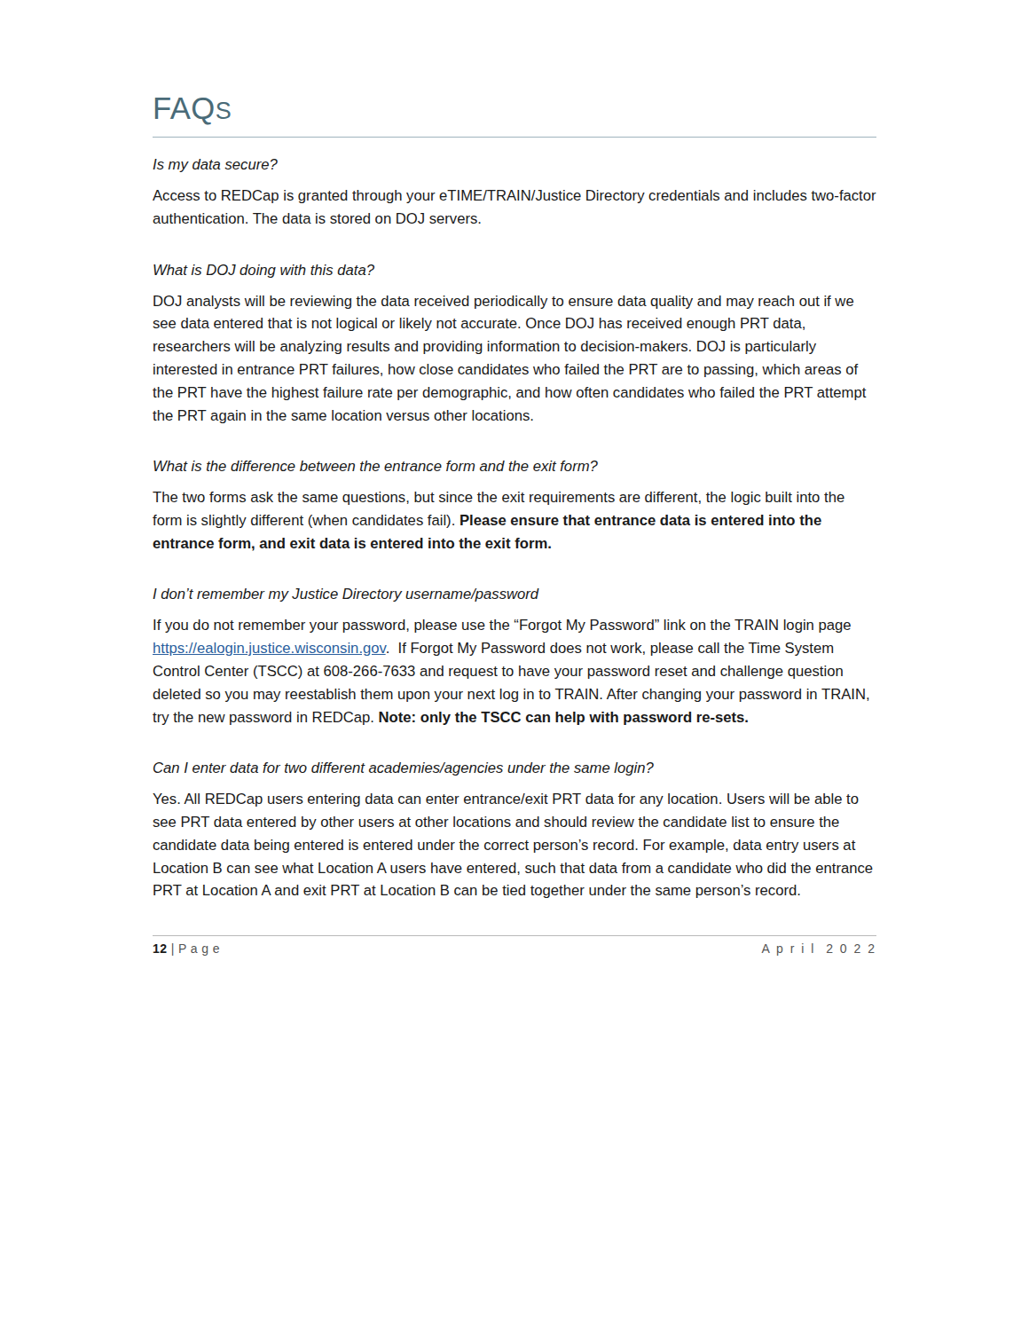FAQS
Is my data secure?
Access to REDCap is granted through your eTIME/TRAIN/Justice Directory credentials and includes two-factor authentication. The data is stored on DOJ servers.
What is DOJ doing with this data?
DOJ analysts will be reviewing the data received periodically to ensure data quality and may reach out if we see data entered that is not logical or likely not accurate. Once DOJ has received enough PRT data, researchers will be analyzing results and providing information to decision-makers. DOJ is particularly interested in entrance PRT failures, how close candidates who failed the PRT are to passing, which areas of the PRT have the highest failure rate per demographic, and how often candidates who failed the PRT attempt the PRT again in the same location versus other locations.
What is the difference between the entrance form and the exit form?
The two forms ask the same questions, but since the exit requirements are different, the logic built into the form is slightly different (when candidates fail). Please ensure that entrance data is entered into the entrance form, and exit data is entered into the exit form.
I don’t remember my Justice Directory username/password
If you do not remember your password, please use the “Forgot My Password” link on the TRAIN login page https://ealogin.justice.wisconsin.gov. If Forgot My Password does not work, please call the Time System Control Center (TSCC) at 608-266-7633 and request to have your password reset and challenge question deleted so you may reestablish them upon your next log in to TRAIN. After changing your password in TRAIN, try the new password in REDCap. Note: only the TSCC can help with password re-sets.
Can I enter data for two different academies/agencies under the same login?
Yes. All REDCap users entering data can enter entrance/exit PRT data for any location. Users will be able to see PRT data entered by other users at other locations and should review the candidate list to ensure the candidate data being entered is entered under the correct person’s record. For example, data entry users at Location B can see what Location A users have entered, such that data from a candidate who did the entrance PRT at Location A and exit PRT at Location B can be tied together under the same person’s record.
12 | P a g e A p r i l 2 0 2 2